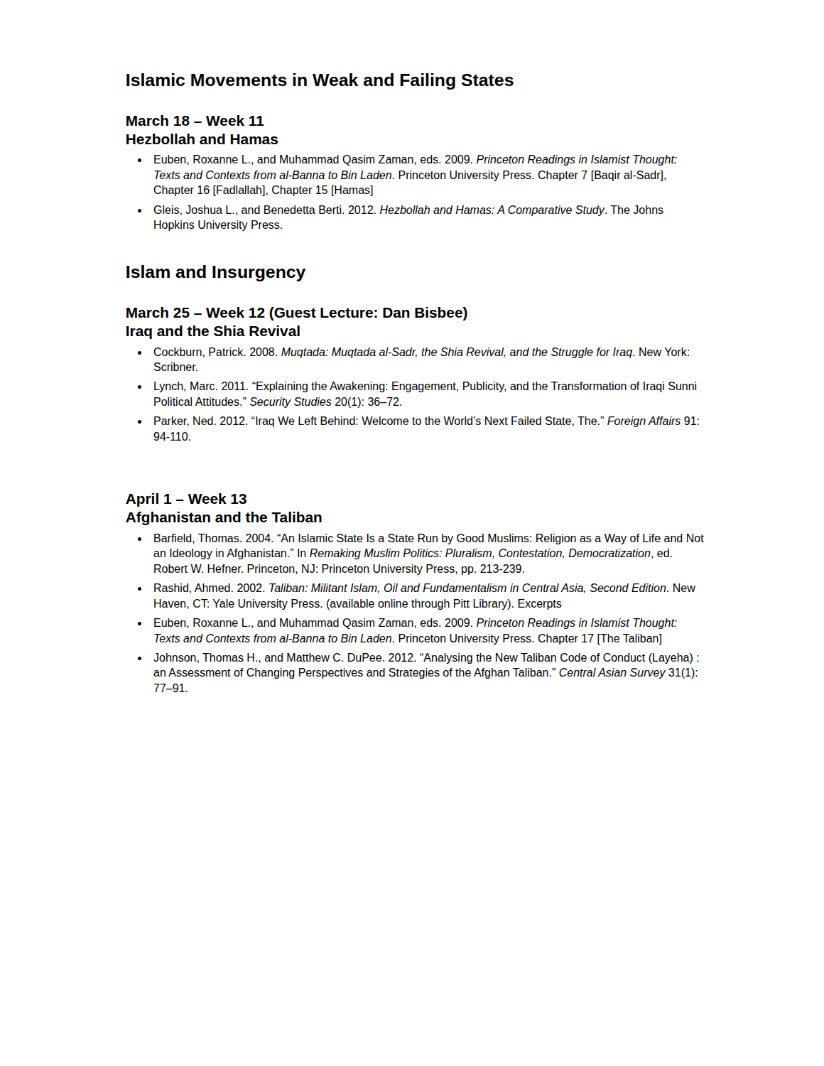Islamic Movements in Weak and Failing States
March 18 – Week 11Hezbollah and Hamas
Euben, Roxanne L., and Muhammad Qasim Zaman, eds. 2009. Princeton Readings in Islamist Thought: Texts and Contexts from al-Banna to Bin Laden. Princeton University Press. Chapter 7 [Baqir al-Sadr], Chapter 16 [Fadlallah], Chapter 15 [Hamas]
Gleis, Joshua L., and Benedetta Berti. 2012. Hezbollah and Hamas: A Comparative Study. The Johns Hopkins University Press.
Islam and Insurgency
March 25 – Week 12 (Guest Lecture: Dan Bisbee)Iraq and the Shia Revival
Cockburn, Patrick. 2008. Muqtada: Muqtada al-Sadr, the Shia Revival, and the Struggle for Iraq. New York: Scribner.
Lynch, Marc. 2011. “Explaining the Awakening: Engagement, Publicity, and the Transformation of Iraqi Sunni Political Attitudes.” Security Studies 20(1): 36–72.
Parker, Ned. 2012. “Iraq We Left Behind: Welcome to the World’s Next Failed State, The.” Foreign Affairs 91: 94-110.
April 1 – Week 13Afghanistan and the Taliban
Barfield, Thomas. 2004. “An Islamic State Is a State Run by Good Muslims: Religion as a Way of Life and Not an Ideology in Afghanistan.” In Remaking Muslim Politics: Pluralism, Contestation, Democratization, ed. Robert W. Hefner. Princeton, NJ: Princeton University Press, pp. 213-239.
Rashid, Ahmed. 2002. Taliban: Militant Islam, Oil and Fundamentalism in Central Asia, Second Edition. New Haven, CT: Yale University Press. (available online through Pitt Library). Excerpts
Euben, Roxanne L., and Muhammad Qasim Zaman, eds. 2009. Princeton Readings in Islamist Thought: Texts and Contexts from al-Banna to Bin Laden. Princeton University Press. Chapter 17 [The Taliban]
Johnson, Thomas H., and Matthew C. DuPee. 2012. “Analysing the New Taliban Code of Conduct (Layeha) : an Assessment of Changing Perspectives and Strategies of the Afghan Taliban.” Central Asian Survey 31(1): 77–91.